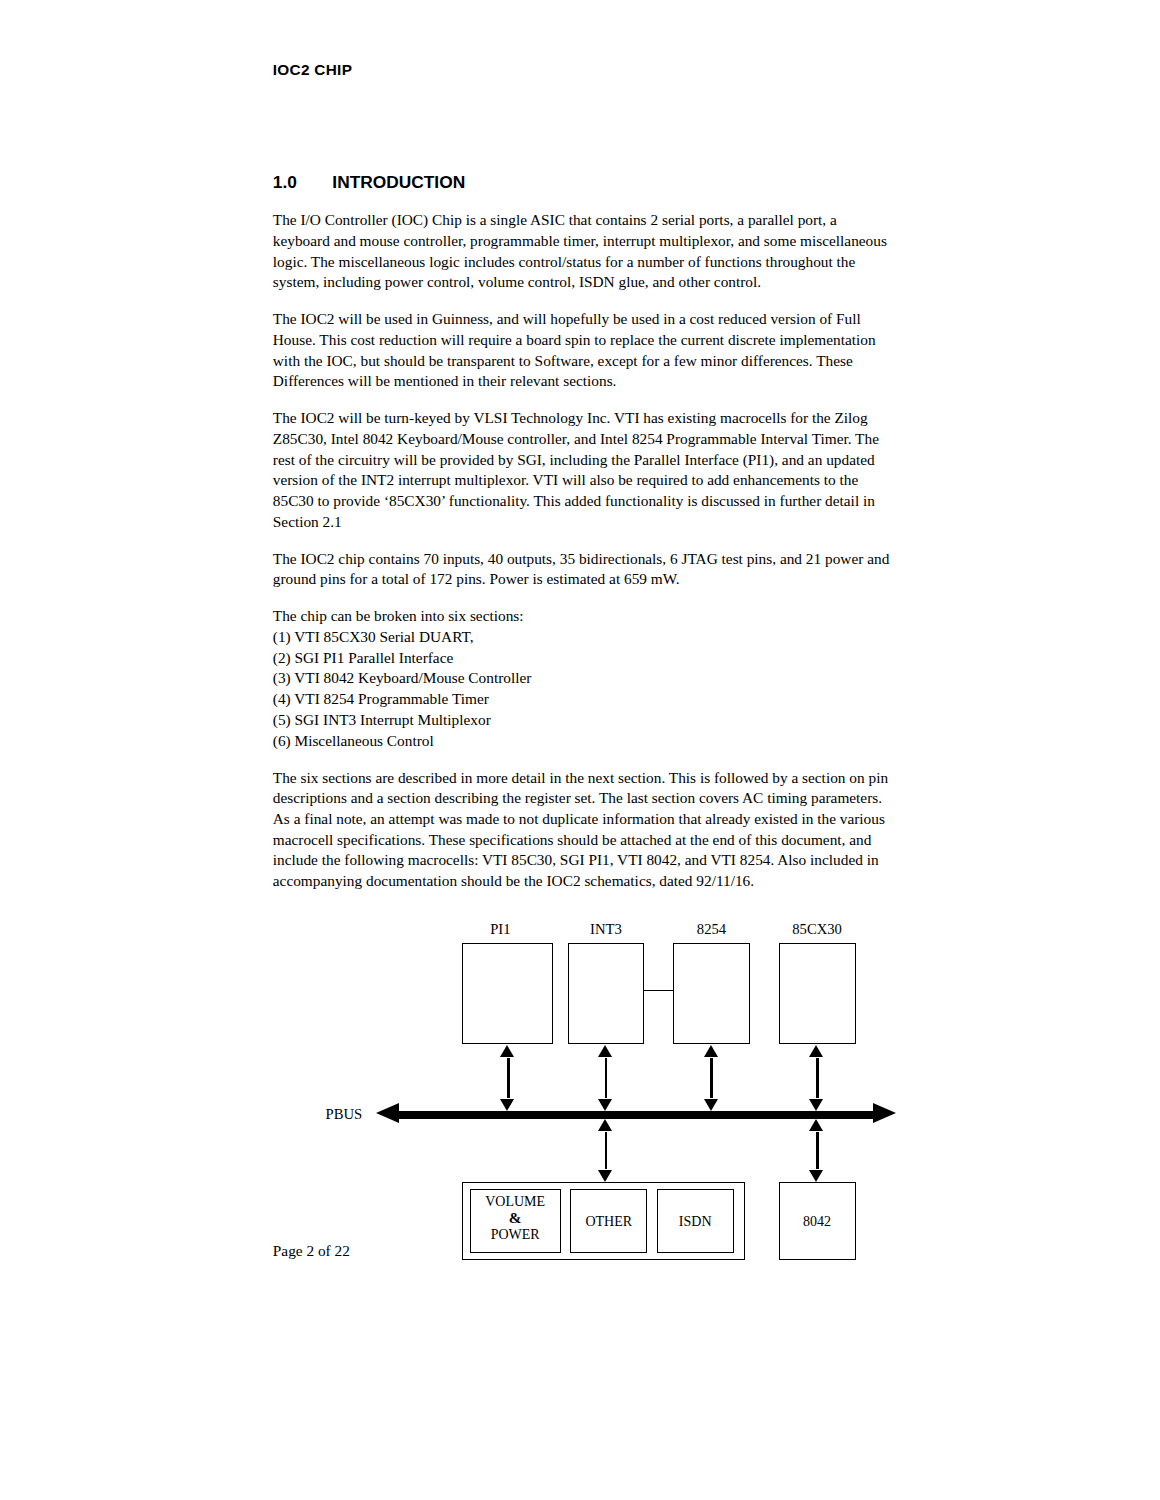IOC2 CHIP
1.0 INTRODUCTION
The I/O Controller (IOC) Chip is a single ASIC that contains 2 serial ports, a parallel port, a keyboard and mouse controller, programmable timer, interrupt multiplexor, and some miscellaneous logic. The miscellaneous logic includes control/status for a number of functions throughout the system, including power control, volume control, ISDN glue, and other control.
The IOC2 will be used in Guinness, and will hopefully be used in a cost reduced version of Full House. This cost reduction will require a board spin to replace the current discrete implementation with the IOC, but should be transparent to Software, except for a few minor differences. These Differences will be mentioned in their relevant sections.
The IOC2 will be turn-keyed by VLSI Technology Inc. VTI has existing macrocells for the Zilog Z85C30, Intel 8042 Keyboard/Mouse controller, and Intel 8254 Programmable Interval Timer. The rest of the circuitry will be provided by SGI, including the Parallel Interface (PI1), and an updated version of the INT2 interrupt multiplexor. VTI will also be required to add enhancements to the 85C30 to provide ‘85CX30’ functionality. This added functionality is discussed in further detail in Section 2.1
The IOC2 chip contains 70 inputs, 40 outputs, 35 bidirectionals, 6 JTAG test pins, and 21 power and ground pins for a total of 172 pins. Power is estimated at 659 mW.
The chip can be broken into six sections:
(1) VTI 85CX30 Serial DUART,
(2) SGI PI1 Parallel Interface
(3) VTI 8042 Keyboard/Mouse Controller
(4) VTI 8254 Programmable Timer
(5) SGI INT3 Interrupt Multiplexor
(6) Miscellaneous Control
The six sections are described in more detail in the next section. This is followed by a section on pin descriptions and a section describing the register set. The last section covers AC timing parameters. As a final note, an attempt was made to not duplicate information that already existed in the various macrocell specifications. These specifications should be attached at the end of this document, and include the following macrocells: VTI 85C30, SGI PI1, VTI 8042, and VTI 8254. Also included in accompanying documentation should be the IOC2 schematics, dated 92/11/16.
PI1
INT3
8254
85CX30
PBUS
VOLUME
&
POWER
OTHER
ISDN
8042
Page 2 of 22